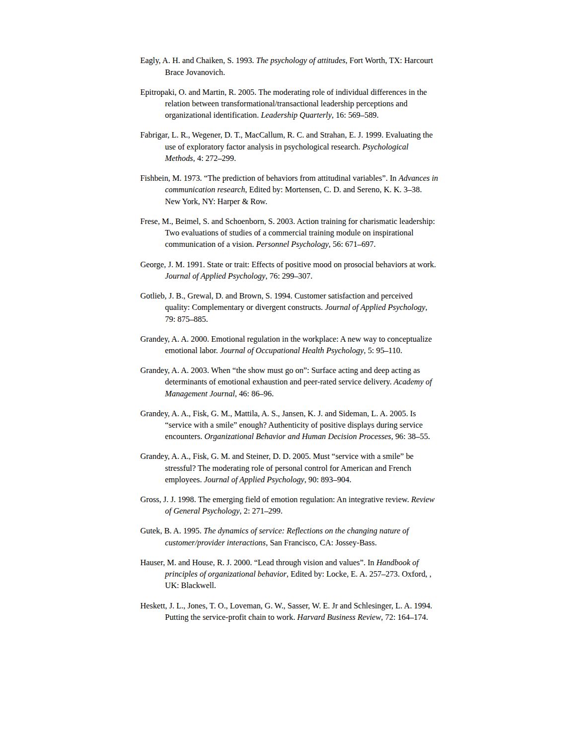Eagly, A. H. and Chaiken, S. 1993. The psychology of attitudes, Fort Worth, TX: Harcourt Brace Jovanovich.
Epitropaki, O. and Martin, R. 2005. The moderating role of individual differences in the relation between transformational/transactional leadership perceptions and organizational identification. Leadership Quarterly, 16: 569–589.
Fabrigar, L. R., Wegener, D. T., MacCallum, R. C. and Strahan, E. J. 1999. Evaluating the use of exploratory factor analysis in psychological research. Psychological Methods, 4: 272–299.
Fishbein, M. 1973. “The prediction of behaviors from attitudinal variables”. In Advances in communication research, Edited by: Mortensen, C. D. and Sereno, K. K. 3–38. New York, NY: Harper & Row.
Frese, M., Beimel, S. and Schoenborn, S. 2003. Action training for charismatic leadership: Two evaluations of studies of a commercial training module on inspirational communication of a vision. Personnel Psychology, 56: 671–697.
George, J. M. 1991. State or trait: Effects of positive mood on prosocial behaviors at work. Journal of Applied Psychology, 76: 299–307.
Gotlieb, J. B., Grewal, D. and Brown, S. 1994. Customer satisfaction and perceived quality: Complementary or divergent constructs. Journal of Applied Psychology, 79: 875–885.
Grandey, A. A. 2000. Emotional regulation in the workplace: A new way to conceptualize emotional labor. Journal of Occupational Health Psychology, 5: 95–110.
Grandey, A. A. 2003. When “the show must go on”: Surface acting and deep acting as determinants of emotional exhaustion and peer-rated service delivery. Academy of Management Journal, 46: 86–96.
Grandey, A. A., Fisk, G. M., Mattila, A. S., Jansen, K. J. and Sideman, L. A. 2005. Is “service with a smile” enough? Authenticity of positive displays during service encounters. Organizational Behavior and Human Decision Processes, 96: 38–55.
Grandey, A. A., Fisk, G. M. and Steiner, D. D. 2005. Must “service with a smile” be stressful? The moderating role of personal control for American and French employees. Journal of Applied Psychology, 90: 893–904.
Gross, J. J. 1998. The emerging field of emotion regulation: An integrative review. Review of General Psychology, 2: 271–299.
Gutek, B. A. 1995. The dynamics of service: Reflections on the changing nature of customer/provider interactions, San Francisco, CA: Jossey-Bass.
Hauser, M. and House, R. J. 2000. “Lead through vision and values”. In Handbook of principles of organizational behavior, Edited by: Locke, E. A. 257–273. Oxford, , UK: Blackwell.
Heskett, J. L., Jones, T. O., Loveman, G. W., Sasser, W. E. Jr and Schlesinger, L. A. 1994. Putting the service-profit chain to work. Harvard Business Review, 72: 164–174.